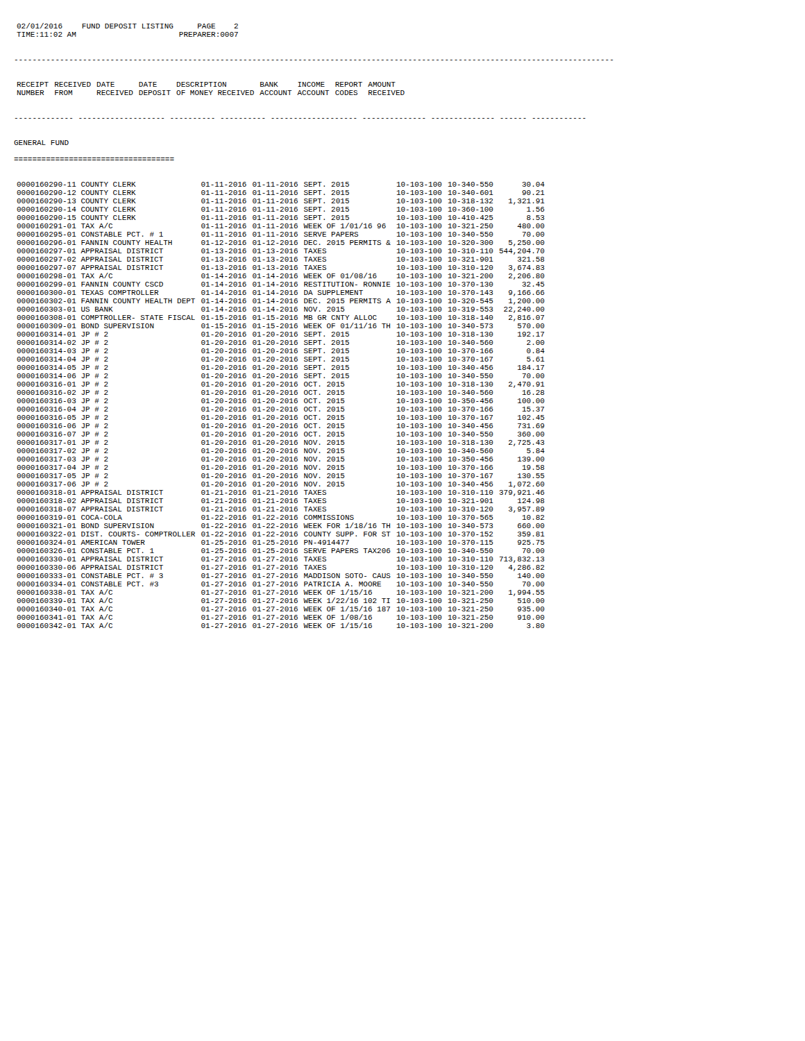| 02/01/2016 | FUND DEPOSIT LISTING | PAGE 2 |
| TIME:11:02 AM | | PREPARER:0007 |
-----------------------------------------------------------------------------------------------------------------------------------
| RECEIPT | RECEIVED | DATE | DATE | DESCRIPTION | BANK | INCOME | REPORT | AMOUNT |
| NUMBER | FROM | RECEIVED | DEPOSIT | OF MONEY RECEIVED | ACCOUNT | ACCOUNT | CODES | RECEIVED |
------------- ------------------- ---------- ---------- ------------------- -------------- -------------- ------ ------------
GENERAL FUND
===================================
| 0000160290-11 COUNTY CLERK | 01-11-2016 | 01-11-2016 | SEPT. 2015 | 10-103-100 | 10-340-550 | 30.04 |
| 0000160290-12 COUNTY CLERK | 01-11-2016 | 01-11-2016 | SEPT. 2015 | 10-103-100 | 10-340-601 | 90.21 |
| 0000160290-13 COUNTY CLERK | 01-11-2016 | 01-11-2016 | SEPT. 2015 | 10-103-100 | 10-318-132 | 1,321.91 |
| 0000160290-14 COUNTY CLERK | 01-11-2016 | 01-11-2016 | SEPT. 2015 | 10-103-100 | 10-360-100 | 1.56 |
| 0000160290-15 COUNTY CLERK | 01-11-2016 | 01-11-2016 | SEPT. 2015 | 10-103-100 | 10-410-425 | 8.53 |
| 0000160291-01 TAX A/C | 01-11-2016 | 01-11-2016 | WEEK OF 1/01/16 96 | 10-103-100 | 10-321-250 | 480.00 |
| 0000160295-01 CONSTABLE PCT. # 1 | 01-11-2016 | 01-11-2016 | SERVE PAPERS | 10-103-100 | 10-340-550 | 70.00 |
| 0000160296-01 FANNIN COUNTY HEALTH | 01-12-2016 | 01-12-2016 | DEC. 2015 PERMITS & | 10-103-100 | 10-320-300 | 5,250.00 |
| 0000160297-01 APPRAISAL DISTRICT | 01-13-2016 | 01-13-2016 | TAXES | 10-103-100 | 10-310-110 | 544,204.70 |
| 0000160297-02 APPRAISAL DISTRICT | 01-13-2016 | 01-13-2016 | TAXES | 10-103-100 | 10-321-901 | 321.58 |
| 0000160297-07 APPRAISAL DISTRICT | 01-13-2016 | 01-13-2016 | TAXES | 10-103-100 | 10-310-120 | 3,674.83 |
| 0000160298-01 TAX A/C | 01-14-2016 | 01-14-2016 | WEEK OF 01/08/16 | 10-103-100 | 10-321-200 | 2,206.80 |
| 0000160299-01 FANNIN COUNTY CSCD | 01-14-2016 | 01-14-2016 | RESTITUTION- RONNIE | 10-103-100 | 10-370-130 | 32.45 |
| 0000160300-01 TEXAS COMPTROLLER | 01-14-2016 | 01-14-2016 | DA SUPPLEMENT | 10-103-100 | 10-370-143 | 9,166.66 |
| 0000160302-01 FANNIN COUNTY HEALTH DEPT | 01-14-2016 | 01-14-2016 | DEC. 2015 PERMITS A | 10-103-100 | 10-320-545 | 1,200.00 |
| 0000160303-01 US BANK | 01-14-2016 | 01-14-2016 | NOV. 2015 | 10-103-100 | 10-319-553 | 22,240.00 |
| 0000160308-01 COMPTROLLER- STATE FISCAL | 01-15-2016 | 01-15-2016 | MB GR CNTY ALLOC | 10-103-100 | 10-318-140 | 2,816.07 |
| 0000160309-01 BOND SUPERVISION | 01-15-2016 | 01-15-2016 | WEEK OF 01/11/16 TH | 10-103-100 | 10-340-573 | 570.00 |
| 0000160314-01 JP # 2 | 01-20-2016 | 01-20-2016 | SEPT. 2015 | 10-103-100 | 10-318-130 | 192.17 |
| 0000160314-02 JP # 2 | 01-20-2016 | 01-20-2016 | SEPT. 2015 | 10-103-100 | 10-340-560 | 2.00 |
| 0000160314-03 JP # 2 | 01-20-2016 | 01-20-2016 | SEPT. 2015 | 10-103-100 | 10-370-166 | 0.84 |
| 0000160314-04 JP # 2 | 01-20-2016 | 01-20-2016 | SEPT. 2015 | 10-103-100 | 10-370-167 | 5.61 |
| 0000160314-05 JP # 2 | 01-20-2016 | 01-20-2016 | SEPT. 2015 | 10-103-100 | 10-340-456 | 184.17 |
| 0000160314-06 JP # 2 | 01-20-2016 | 01-20-2016 | SEPT. 2015 | 10-103-100 | 10-340-550 | 70.00 |
| 0000160316-01 JP # 2 | 01-20-2016 | 01-20-2016 | OCT. 2015 | 10-103-100 | 10-318-130 | 2,470.91 |
| 0000160316-02 JP # 2 | 01-20-2016 | 01-20-2016 | OCT. 2015 | 10-103-100 | 10-340-560 | 16.28 |
| 0000160316-03 JP # 2 | 01-20-2016 | 01-20-2016 | OCT. 2015 | 10-103-100 | 10-350-456 | 100.00 |
| 0000160316-04 JP # 2 | 01-20-2016 | 01-20-2016 | OCT. 2015 | 10-103-100 | 10-370-166 | 15.37 |
| 0000160316-05 JP # 2 | 01-20-2016 | 01-20-2016 | OCT. 2015 | 10-103-100 | 10-370-167 | 102.45 |
| 0000160316-06 JP # 2 | 01-20-2016 | 01-20-2016 | OCT. 2015 | 10-103-100 | 10-340-456 | 731.69 |
| 0000160316-07 JP # 2 | 01-20-2016 | 01-20-2016 | OCT. 2015 | 10-103-100 | 10-340-550 | 360.00 |
| 0000160317-01 JP # 2 | 01-20-2016 | 01-20-2016 | NOV. 2015 | 10-103-100 | 10-318-130 | 2,725.43 |
| 0000160317-02 JP # 2 | 01-20-2016 | 01-20-2016 | NOV. 2015 | 10-103-100 | 10-340-560 | 5.84 |
| 0000160317-03 JP # 2 | 01-20-2016 | 01-20-2016 | NOV. 2015 | 10-103-100 | 10-350-456 | 139.00 |
| 0000160317-04 JP # 2 | 01-20-2016 | 01-20-2016 | NOV. 2015 | 10-103-100 | 10-370-166 | 19.58 |
| 0000160317-05 JP # 2 | 01-20-2016 | 01-20-2016 | NOV. 2015 | 10-103-100 | 10-370-167 | 130.55 |
| 0000160317-06 JP # 2 | 01-20-2016 | 01-20-2016 | NOV. 2015 | 10-103-100 | 10-340-456 | 1,072.60 |
| 0000160318-01 APPRAISAL DISTRICT | 01-21-2016 | 01-21-2016 | TAXES | 10-103-100 | 10-310-110 | 379,921.46 |
| 0000160318-02 APPRAISAL DISTRICT | 01-21-2016 | 01-21-2016 | TAXES | 10-103-100 | 10-321-901 | 124.98 |
| 0000160318-07 APPRAISAL DISTRICT | 01-21-2016 | 01-21-2016 | TAXES | 10-103-100 | 10-310-120 | 3,957.89 |
| 0000160319-01 COCA-COLA | 01-22-2016 | 01-22-2016 | COMMISSIONS | 10-103-100 | 10-370-565 | 10.82 |
| 0000160321-01 BOND SUPERVISION | 01-22-2016 | 01-22-2016 | WEEK FOR 1/18/16 TH | 10-103-100 | 10-340-573 | 660.00 |
| 0000160322-01 DIST. COURTS- COMPTROLLER | 01-22-2016 | 01-22-2016 | COUNTY SUPP. FOR ST | 10-103-100 | 10-370-152 | 359.81 |
| 0000160324-01 AMERICAN TOWER | 01-25-2016 | 01-25-2016 | PN-4914477 | 10-103-100 | 10-370-115 | 925.75 |
| 0000160326-01 CONSTABLE PCT. 1 | 01-25-2016 | 01-25-2016 | SERVE PAPERS TAX206 | 10-103-100 | 10-340-550 | 70.00 |
| 0000160330-01 APPRAISAL DISTRICT | 01-27-2016 | 01-27-2016 | TAXES | 10-103-100 | 10-310-110 | 713,832.13 |
| 0000160330-06 APPRAISAL DISTRICT | 01-27-2016 | 01-27-2016 | TAXES | 10-103-100 | 10-310-120 | 4,286.82 |
| 0000160333-01 CONSTABLE PCT. # 3 | 01-27-2016 | 01-27-2016 | MADDISON SOTO- CAUS | 10-103-100 | 10-340-550 | 140.00 |
| 0000160334-01 CONSTABLE PCT. #3 | 01-27-2016 | 01-27-2016 | PATRICIA A. MOORE | 10-103-100 | 10-340-550 | 70.00 |
| 0000160338-01 TAX A/C | 01-27-2016 | 01-27-2016 | WEEK OF 1/15/16 | 10-103-100 | 10-321-200 | 1,994.55 |
| 0000160339-01 TAX A/C | 01-27-2016 | 01-27-2016 | WEEK 1/22/16 102 TI | 10-103-100 | 10-321-250 | 510.00 |
| 0000160340-01 TAX A/C | 01-27-2016 | 01-27-2016 | WEEK OF 1/15/16 187 | 10-103-100 | 10-321-250 | 935.00 |
| 0000160341-01 TAX A/C | 01-27-2016 | 01-27-2016 | WEEK OF 1/08/16 | 10-103-100 | 10-321-250 | 910.00 |
| 0000160342-01 TAX A/C | 01-27-2016 | 01-27-2016 | WEEK OF 1/15/16 | 10-103-100 | 10-321-200 | 3.80 |